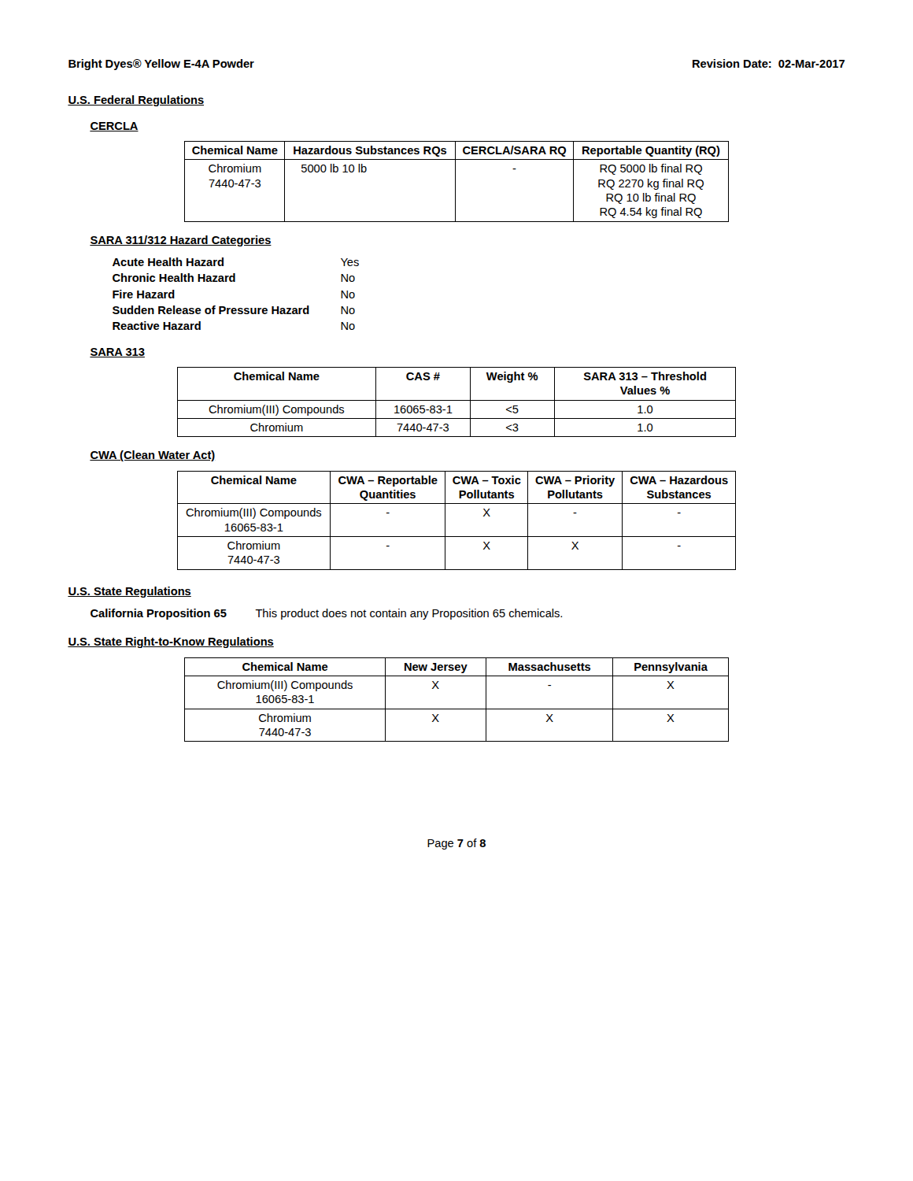Bright Dyes® Yellow E-4A Powder Revision Date: 02-Mar-2017
U.S. Federal Regulations
CERCLA
| Chemical Name | Hazardous Substances RQs | CERCLA/SARA RQ | Reportable Quantity (RQ) |
| --- | --- | --- | --- |
| Chromium 7440-47-3 | 5000 lb 10 lb | - | RQ 5000 lb final RQ RQ 2270 kg final RQ RQ 10 lb final RQ RQ 4.54 kg final RQ |
SARA 311/312 Hazard Categories
Acute Health Hazard Yes
Chronic Health Hazard No
Fire Hazard No
Sudden Release of Pressure Hazard No
Reactive Hazard No
SARA 313
| Chemical Name | CAS # | Weight % | SARA 313 – Threshold Values % |
| --- | --- | --- | --- |
| Chromium(III) Compounds | 16065-83-1 | <5 | 1.0 |
| Chromium | 7440-47-3 | <3 | 1.0 |
CWA (Clean Water Act)
| Chemical Name | CWA – Reportable Quantities | CWA – Toxic Pollutants | CWA – Priority Pollutants | CWA – Hazardous Substances |
| --- | --- | --- | --- | --- |
| Chromium(III) Compounds 16065-83-1 | - | X | - | - |
| Chromium 7440-47-3 | - | X | X | - |
U.S. State Regulations
California Proposition 65 This product does not contain any Proposition 65 chemicals.
U.S. State Right-to-Know Regulations
| Chemical Name | New Jersey | Massachusetts | Pennsylvania |
| --- | --- | --- | --- |
| Chromium(III) Compounds 16065-83-1 | X | - | X |
| Chromium 7440-47-3 | X | X | X |
Page 7 of 8